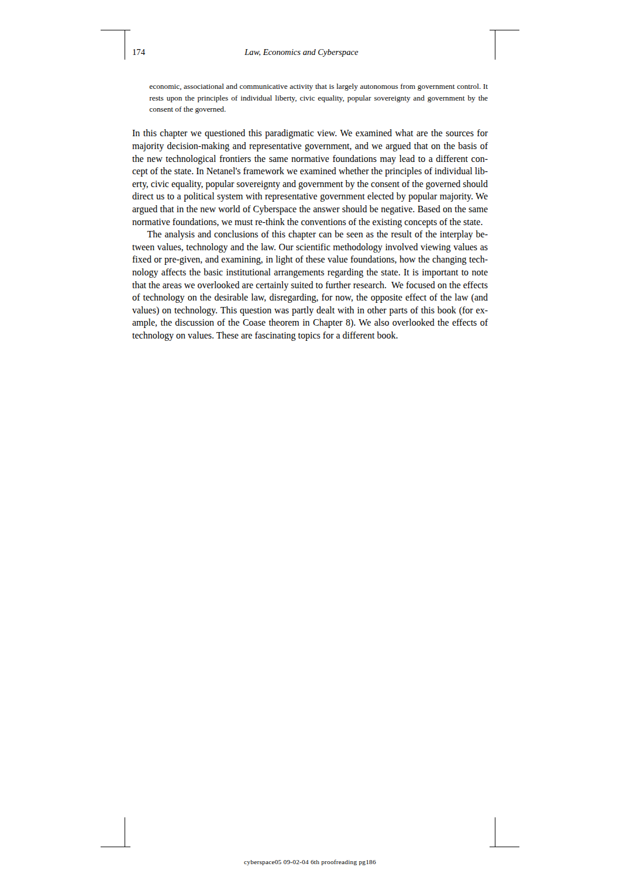174 Law, Economics and Cyberspace
economic, associational and communicative activity that is largely autonomous from government control. It rests upon the principles of individual liberty, civic equality, popular sovereignty and government by the consent of the governed.
In this chapter we questioned this paradigmatic view. We examined what are the sources for majority decision-making and representative government, and we argued that on the basis of the new technological frontiers the same normative foundations may lead to a different concept of the state. In Netanel's framework we examined whether the principles of individual liberty, civic equality, popular sovereignty and government by the consent of the governed should direct us to a political system with representative government elected by popular majority. We argued that in the new world of Cyberspace the answer should be negative. Based on the same normative foundations, we must re-think the conventions of the existing concepts of the state.
The analysis and conclusions of this chapter can be seen as the result of the interplay between values, technology and the law. Our scientific methodology involved viewing values as fixed or pre-given, and examining, in light of these value foundations, how the changing technology affects the basic institutional arrangements regarding the state. It is important to note that the areas we overlooked are certainly suited to further research. We focused on the effects of technology on the desirable law, disregarding, for now, the opposite effect of the law (and values) on technology. This question was partly dealt with in other parts of this book (for example, the discussion of the Coase theorem in Chapter 8). We also overlooked the effects of technology on values. These are fascinating topics for a different book.
cyberspace05 09-02-04 6th proofreading pg186